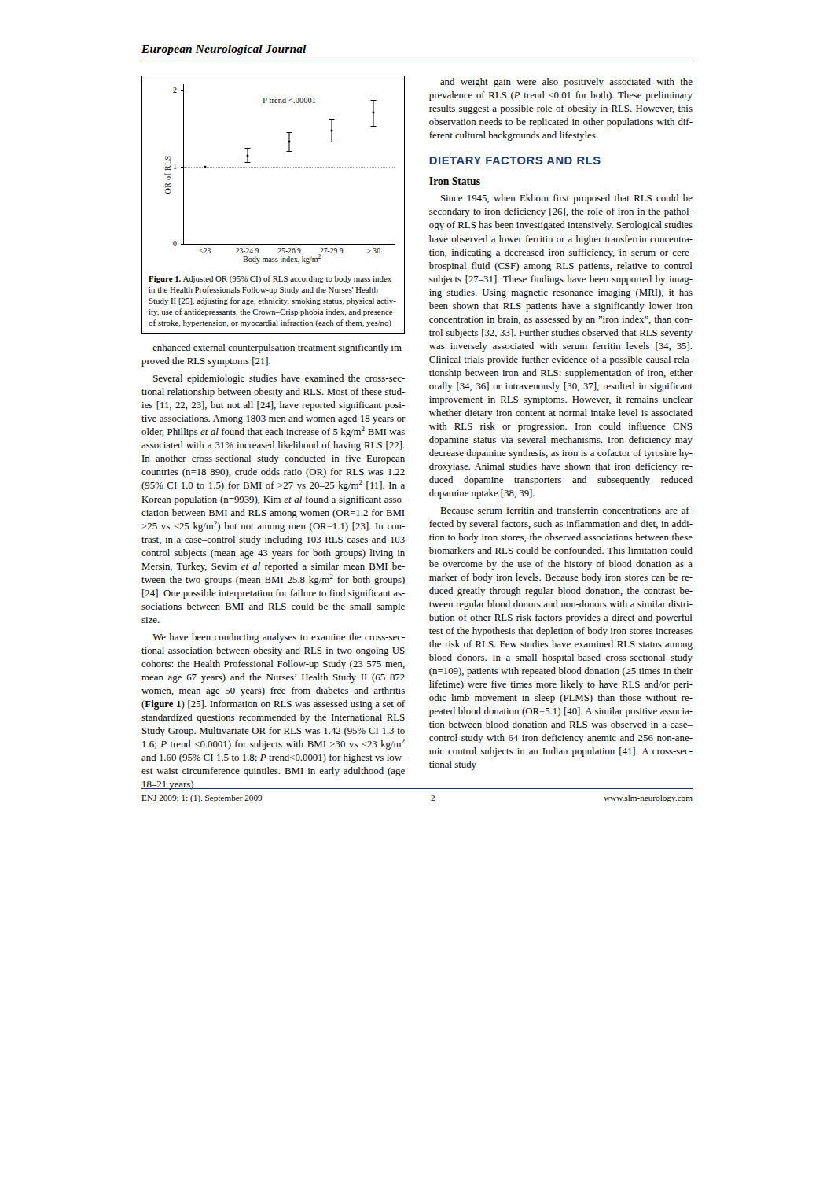European Neurological Journal
OR of RLS
P trend <.00001
2
1
0
<23
23-24.9
25-26.9
27-29.9
≥ 30
Body mass index, kg/m2
Figure 1. Adjusted OR (95% CI) of RLS according to body mass index in the Health Professionals Follow-up Study and the Nurses' Health Study II [25], adjusting for age, ethnicity, smoking status, physical activity, use of antidepressants, the Crown–Crisp phobia index, and presence of stroke, hypertension, or myocardial infraction (each of them, yes/no)
enhanced external counterpulsation treatment significantly improved the RLS symptoms [21].
Several epidemiologic studies have examined the cross-sectional relationship between obesity and RLS. Most of these studies [11, 22, 23], but not all [24], have reported significant positive associations. Among 1803 men and women aged 18 years or older, Phillips et al found that each increase of 5 kg/m2 BMI was associated with a 31% increased likelihood of having RLS [22]. In another cross-sectional study conducted in five European countries (n=18 890), crude odds ratio (OR) for RLS was 1.22 (95% CI 1.0 to 1.5) for BMI of >27 vs 20–25 kg/m2 [11]. In a Korean population (n=9939), Kim et al found a significant association between BMI and RLS among women (OR=1.2 for BMI >25 vs ≤25 kg/m2) but not among men (OR=1.1) [23]. In contrast, in a case–control study including 103 RLS cases and 103 control subjects (mean age 43 years for both groups) living in Mersin, Turkey, Sevim et al reported a similar mean BMI between the two groups (mean BMI 25.8 kg/m2 for both groups) [24]. One possible interpretation for failure to find significant associations between BMI and RLS could be the small sample size.
We have been conducting analyses to examine the cross-sectional association between obesity and RLS in two ongoing US cohorts: the Health Professional Follow-up Study (23 575 men, mean age 67 years) and the Nurses’ Health Study II (65 872 women, mean age 50 years) free from diabetes and arthritis (Figure 1) [25]. Information on RLS was assessed using a set of standardized questions recommended by the International RLS Study Group. Multivariate OR for RLS was 1.42 (95% CI 1.3 to 1.6; P trend <0.0001) for subjects with BMI >30 vs <23 kg/m2 and 1.60 (95% CI 1.5 to 1.8; P trend<0.0001) for highest vs lowest waist circumference quintiles. BMI in early adulthood (age 18–21 years)
and weight gain were also positively associated with the prevalence of RLS (P trend <0.01 for both). These preliminary results suggest a possible role of obesity in RLS. However, this observation needs to be replicated in other populations with different cultural backgrounds and lifestyles.
DIETARY FACTORS AND RLS
Iron Status
Since 1945, when Ekbom first proposed that RLS could be secondary to iron deficiency [26], the role of iron in the pathology of RLS has been investigated intensively. Serological studies have observed a lower ferritin or a higher transferrin concentration, indicating a decreased iron sufficiency, in serum or cerebrospinal fluid (CSF) among RLS patients, relative to control subjects [27–31]. These findings have been supported by imaging studies. Using magnetic resonance imaging (MRI), it has been shown that RLS patients have a significantly lower iron concentration in brain, as assessed by an ”iron index”, than control subjects [32, 33]. Further studies observed that RLS severity was inversely associated with serum ferritin levels [34, 35]. Clinical trials provide further evidence of a possible causal relationship between iron and RLS: supplementation of iron, either orally [34, 36] or intravenously [30, 37], resulted in significant improvement in RLS symptoms. However, it remains unclear whether dietary iron content at normal intake level is associated with RLS risk or progression. Iron could influence CNS dopamine status via several mechanisms. Iron deficiency may decrease dopamine synthesis, as iron is a cofactor of tyrosine hydroxylase. Animal studies have shown that iron deficiency reduced dopamine transporters and subsequently reduced dopamine uptake [38, 39].
Because serum ferritin and transferrin concentrations are affected by several factors, such as inflammation and diet, in addition to body iron stores, the observed associations between these biomarkers and RLS could be confounded. This limitation could be overcome by the use of the history of blood donation as a marker of body iron levels. Because body iron stores can be reduced greatly through regular blood donation, the contrast between regular blood donors and non-donors with a similar distribution of other RLS risk factors provides a direct and powerful test of the hypothesis that depletion of body iron stores increases the risk of RLS. Few studies have examined RLS status among blood donors. In a small hospital-based cross-sectional study (n=109), patients with repeated blood donation (≥5 times in their lifetime) were five times more likely to have RLS and/or periodic limb movement in sleep (PLMS) than those without repeated blood donation (OR=5.1) [40]. A similar positive association between blood donation and RLS was observed in a case–control study with 64 iron deficiency anemic and 256 non-anemic control subjects in an Indian population [41]. A cross-sectional study
ENJ 2009; 1: (1). September 2009
2
www.slm-neurology.com